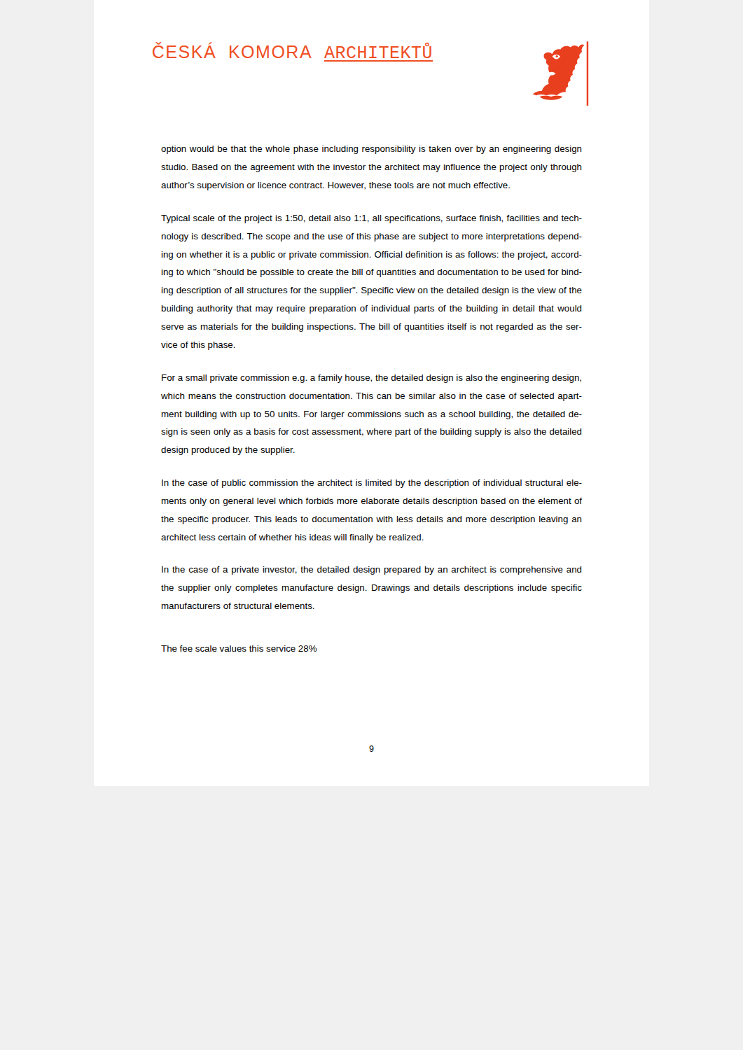ČESKÁ KOMORA ARCHITEKTŮ
option would be that the whole phase including responsibility is taken over by an engineering design studio. Based on the agreement with the investor the architect may influence the project only through author’s supervision or licence contract. However, these tools are not much effective.
Typical scale of the project is 1:50, detail also 1:1, all specifications, surface finish, facilities and technology is described. The scope and the use of this phase are subject to more interpretations depending on whether it is a public or private commission. Official definition is as follows: the project, according to which "should be possible to create the bill of quantities and documentation to be used for binding description of all structures for the supplier". Specific view on the detailed design is the view of the building authority that may require preparation of individual parts of the building in detail that would serve as materials for the building inspections. The bill of quantities itself is not regarded as the service of this phase.
For a small private commission e.g. a family house, the detailed design is also the engineering design, which means the construction documentation. This can be similar also in the case of selected apartment building with up to 50 units. For larger commissions such as a school building, the detailed design is seen only as a basis for cost assessment, where part of the building supply is also the detailed design produced by the supplier.
In the case of public commission the architect is limited by the description of individual structural elements only on general level which forbids more elaborate details description based on the element of the specific producer. This leads to documentation with less details and more description leaving an architect less certain of whether his ideas will finally be realized.
In the case of a private investor, the detailed design prepared by an architect is comprehensive and the supplier only completes manufacture design. Drawings and details descriptions include specific manufacturers of structural elements.
The fee scale values this service 28%
9